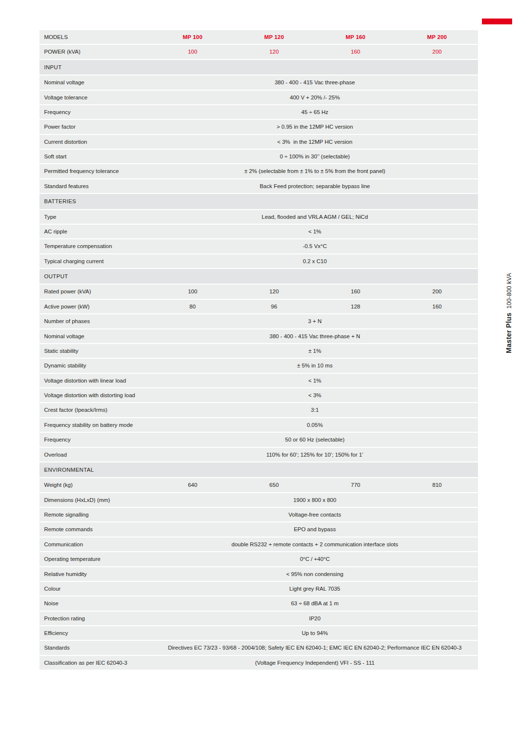Master Plus 100-800 kVA
| MODELS | MP 100 | MP 120 | MP 160 | MP 200 |
| POWER (kVA) | 100 | 120 | 160 | 200 |
| INPUT |
| Nominal voltage | 380 - 400 - 415 Vac three-phase |
| Voltage tolerance | 400 V + 20% /- 25% |
| Frequency | 45 ÷ 65 Hz |
| Power factor | > 0.95 in the 12MP HC version |
| Current distortion | < 3% in the 12MP HC version |
| Soft start | 0 ÷ 100% in 30’’ (selectable) |
| Permitted frequency tolerance | ± 2% (selectable from ± 1% to ± 5% from the front panel) |
| Standard features | Back Feed protection; separable bypass line |
| BATTERIES |
| Type | Lead, flooded and VRLA AGM / GEL; NiCd |
| AC ripple | < 1% |
| Temperature compensation | -0.5 Vx°C |
| Typical charging current | 0.2 x C10 |
| OUTPUT |
| Rated power (kVA) | 100 | 120 | 160 | 200 |
| Active power (kW) | 80 | 96 | 128 | 160 |
| Number of phases | 3 + N |
| Nominal voltage | 380 - 400 - 415 Vac three-phase + N |
| Static stability | ± 1% |
| Dynamic stability | ± 5% in 10 ms |
| Voltage distortion with linear load | < 1% |
| Voltage distortion with distorting load | < 3% |
| Crest factor (Ipeack/Irms) | 3:1 |
| Frequency stability on battery mode | 0.05% |
| Frequency | 50 or 60 Hz (selectable) |
| Overload | 110% for 60’; 125% for 10’; 150% for 1’ |
| ENVIRONMENTAL |
| Weight (kg) | 640 | 650 | 770 | 810 |
| Dimensions (HxLxD) (mm) | 1900 x 800 x 800 |
| Remote signalling | Voltage-free contacts |
| Remote commands | EPO and bypass |
| Communication | double RS232 + remote contacts + 2 communication interface slots |
| Operating temperature | 0°C / +40°C |
| Relative humidity | < 95% non condensing |
| Colour | Light grey RAL 7035 |
| Noise | 63 ÷ 68 dBA at 1 m |
| Protection rating | IP20 |
| Efficiency | Up to 94% |
| Standards | Directives EC 73/23 - 93/68 - 2004/108; Safety IEC EN 62040-1; EMC IEC EN 62040-2; Performance IEC EN 62040-3 |
| Classification as per IEC 62040-3 | (Voltage Frequency Independent) VFI - SS - 111 |